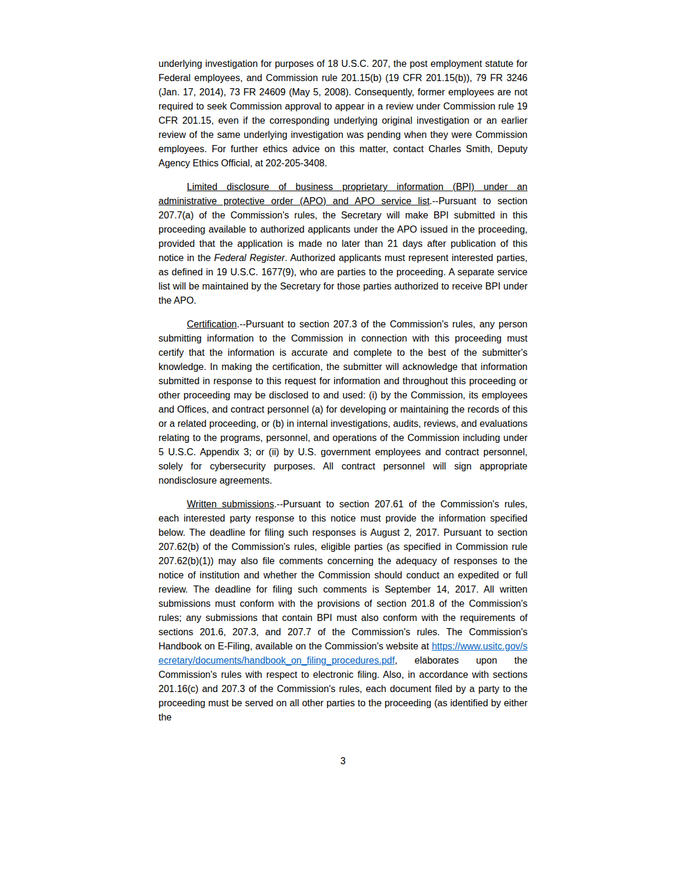underlying investigation for purposes of 18 U.S.C. 207, the post employment statute for Federal employees, and Commission rule 201.15(b) (19 CFR 201.15(b)), 79 FR 3246 (Jan. 17, 2014), 73 FR 24609 (May 5, 2008). Consequently, former employees are not required to seek Commission approval to appear in a review under Commission rule 19 CFR 201.15, even if the corresponding underlying original investigation or an earlier review of the same underlying investigation was pending when they were Commission employees. For further ethics advice on this matter, contact Charles Smith, Deputy Agency Ethics Official, at 202-205-3408.
Limited disclosure of business proprietary information (BPI) under an administrative protective order (APO) and APO service list.--Pursuant to section 207.7(a) of the Commission's rules, the Secretary will make BPI submitted in this proceeding available to authorized applicants under the APO issued in the proceeding, provided that the application is made no later than 21 days after publication of this notice in the Federal Register. Authorized applicants must represent interested parties, as defined in 19 U.S.C. 1677(9), who are parties to the proceeding. A separate service list will be maintained by the Secretary for those parties authorized to receive BPI under the APO.
Certification.--Pursuant to section 207.3 of the Commission's rules, any person submitting information to the Commission in connection with this proceeding must certify that the information is accurate and complete to the best of the submitter's knowledge. In making the certification, the submitter will acknowledge that information submitted in response to this request for information and throughout this proceeding or other proceeding may be disclosed to and used: (i) by the Commission, its employees and Offices, and contract personnel (a) for developing or maintaining the records of this or a related proceeding, or (b) in internal investigations, audits, reviews, and evaluations relating to the programs, personnel, and operations of the Commission including under 5 U.S.C. Appendix 3; or (ii) by U.S. government employees and contract personnel, solely for cybersecurity purposes. All contract personnel will sign appropriate nondisclosure agreements.
Written submissions.--Pursuant to section 207.61 of the Commission's rules, each interested party response to this notice must provide the information specified below. The deadline for filing such responses is August 2, 2017. Pursuant to section 207.62(b) of the Commission's rules, eligible parties (as specified in Commission rule 207.62(b)(1)) may also file comments concerning the adequacy of responses to the notice of institution and whether the Commission should conduct an expedited or full review. The deadline for filing such comments is September 14, 2017. All written submissions must conform with the provisions of section 201.8 of the Commission's rules; any submissions that contain BPI must also conform with the requirements of sections 201.6, 207.3, and 207.7 of the Commission's rules. The Commission's Handbook on E-Filing, available on the Commission's website at https://www.usitc.gov/secretary/documents/handbook_on_filing_procedures.pdf, elaborates upon the Commission's rules with respect to electronic filing. Also, in accordance with sections 201.16(c) and 207.3 of the Commission's rules, each document filed by a party to the proceeding must be served on all other parties to the proceeding (as identified by either the
3